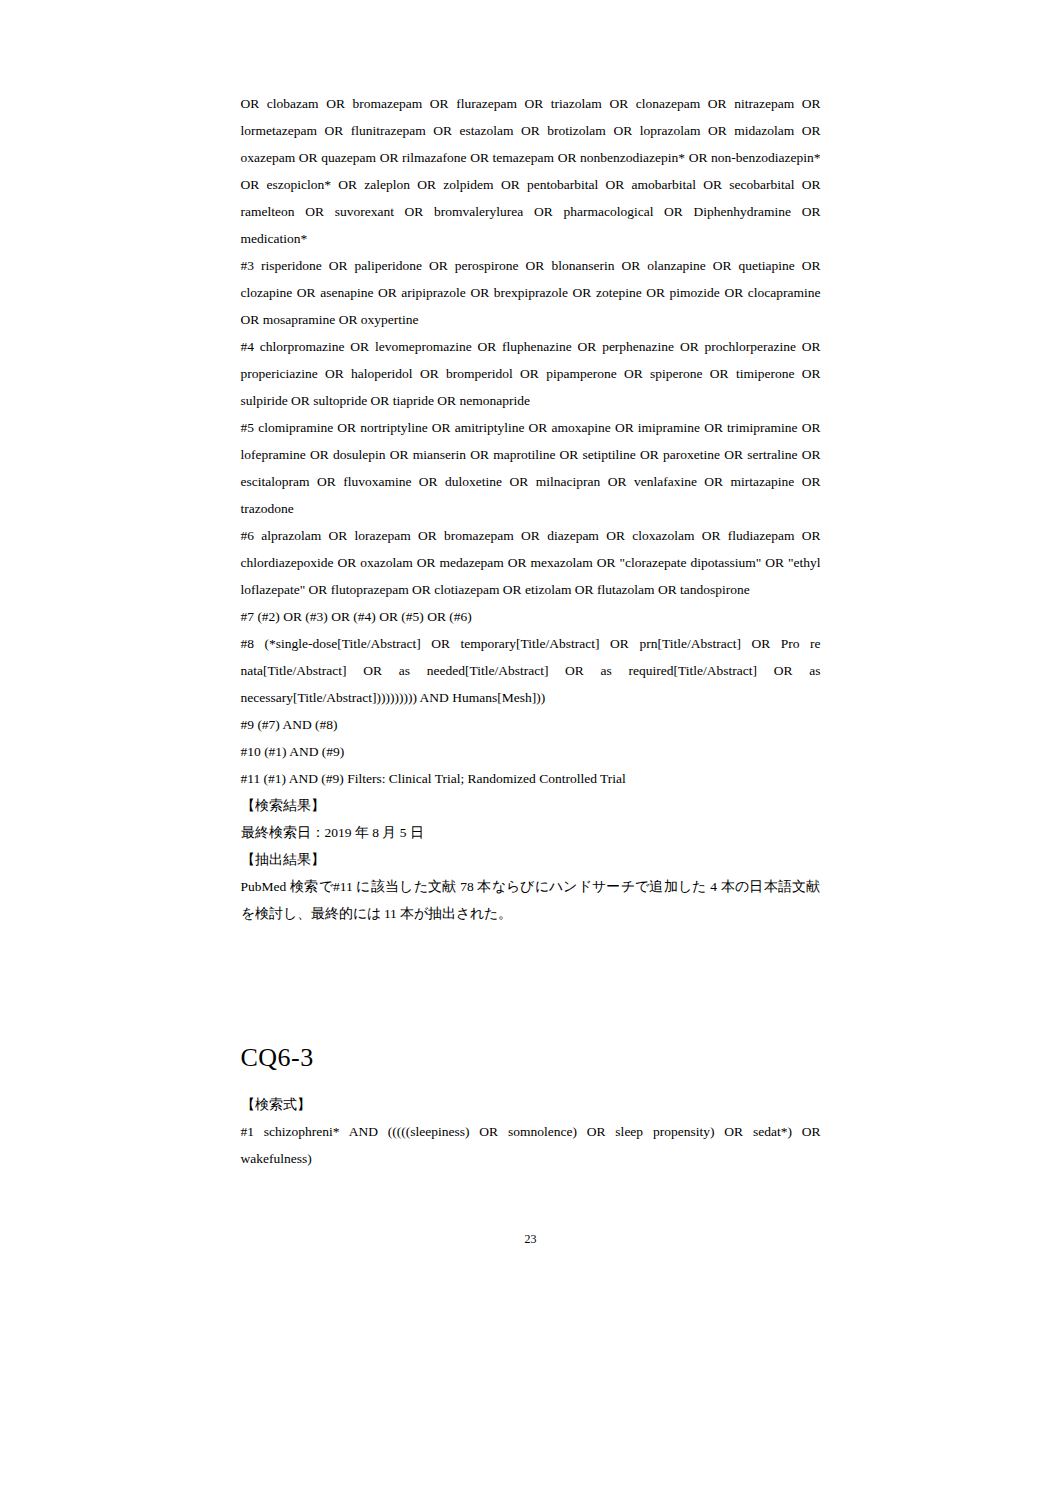OR clobazam OR bromazepam OR flurazepam OR triazolam OR clonazepam OR nitrazepam OR lormetazepam OR flunitrazepam OR estazolam OR brotizolam OR loprazolam OR midazolam OR oxazepam OR quazepam OR rilmazafone OR temazepam OR nonbenzodiazepin* OR non-benzodiazepin* OR eszopiclon* OR zaleplon OR zolpidem OR pentobarbital OR amobarbital OR secobarbital OR ramelteon OR suvorexant OR bromvalerylurea OR pharmacological OR Diphenhydramine OR medication*
#3 risperidone OR paliperidone OR perospirone OR blonanserin OR olanzapine OR quetiapine OR clozapine OR asenapine OR aripiprazole OR brexpiprazole OR zotepine OR pimozide OR clocapramine OR mosapramine OR oxypertine
#4 chlorpromazine OR levomepromazine OR fluphenazine OR perphenazine OR prochlorperazine OR propericiazine OR haloperidol OR bromperidol OR pipamperone OR spiperone OR timiperone OR sulpiride OR sultopride OR tiapride OR nemonapride
#5 clomipramine OR nortriptyline OR amitriptyline OR amoxapine OR imipramine OR trimipramine OR lofepramine OR dosulepin OR mianserin OR maprotiline OR setiptiline OR paroxetine OR sertraline OR escitalopram OR fluvoxamine OR duloxetine OR milnacipran OR venlafaxine OR mirtazapine OR trazodone
#6 alprazolam OR lorazepam OR bromazepam OR diazepam OR cloxazolam OR fludiazepam OR chlordiazepoxide OR oxazolam OR medazepam OR mexazolam OR "clorazepate dipotassium" OR "ethyl loflazepate" OR flutoprazepam OR clotiazepam OR etizolam OR flutazolam OR tandospirone
#7 (#2) OR (#3) OR (#4) OR (#5) OR (#6)
#8 (*single-dose[Title/Abstract] OR temporary[Title/Abstract] OR prn[Title/Abstract] OR Pro re nata[Title/Abstract] OR as needed[Title/Abstract] OR as required[Title/Abstract] OR as necessary[Title/Abstract]))))))))) AND Humans[Mesh]))
#9 (#7) AND (#8)
#10 (#1) AND (#9)
#11 (#1) AND (#9) Filters: Clinical Trial; Randomized Controlled Trial
【検索結果】
最終検索日：2019 年 8 月 5 日
【抽出結果】
PubMed 検索で#11 に該当した文献 78 本ならびにハンドサーチで追加した 4 本の日本語文献を検討し、最終的には 11 本が抽出された。
CQ6-3
【検索式】
#1 schizophreni* AND (((((sleepiness) OR somnolence) OR sleep propensity) OR sedat*) OR wakefulness)
23